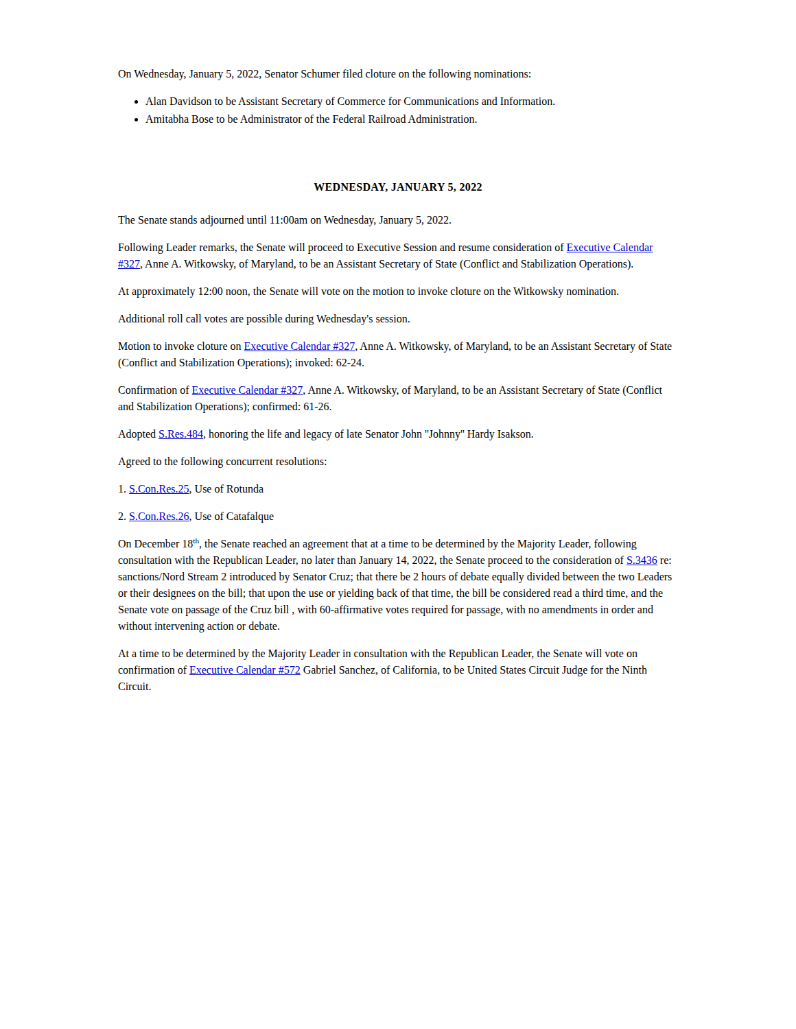On Wednesday, January 5, 2022, Senator Schumer filed cloture on the following nominations:
Alan Davidson to be Assistant Secretary of Commerce for Communications and Information.
Amitabha Bose to be Administrator of the Federal Railroad Administration.
WEDNESDAY, JANUARY 5, 2022
The Senate stands adjourned until 11:00am on Wednesday, January 5, 2022.
Following Leader remarks, the Senate will proceed to Executive Session and resume consideration of Executive Calendar #327, Anne A. Witkowsky, of Maryland, to be an Assistant Secretary of State (Conflict and Stabilization Operations).
At approximately 12:00 noon, the Senate will vote on the motion to invoke cloture on the Witkowsky nomination.
Additional roll call votes are possible during Wednesday's session.
Motion to invoke cloture on Executive Calendar #327, Anne A. Witkowsky, of Maryland, to be an Assistant Secretary of State (Conflict and Stabilization Operations); invoked: 62-24.
Confirmation of Executive Calendar #327, Anne A. Witkowsky, of Maryland, to be an Assistant Secretary of State (Conflict and Stabilization Operations); confirmed: 61-26.
Adopted S.Res.484, honoring the life and legacy of late Senator John ''Johnny'' Hardy Isakson.
Agreed to the following concurrent resolutions:
1. S.Con.Res.25, Use of Rotunda
2. S.Con.Res.26, Use of Catafalque
On December 18th, the Senate reached an agreement that at a time to be determined by the Majority Leader, following consultation with the Republican Leader, no later than January 14, 2022, the Senate proceed to the consideration of S.3436 re: sanctions/Nord Stream 2 introduced by Senator Cruz; that there be 2 hours of debate equally divided between the two Leaders or their designees on the bill; that upon the use or yielding back of that time, the bill be considered read a third time, and the Senate vote on passage of the Cruz bill , with 60-affirmative votes required for passage, with no amendments in order and without intervening action or debate.
At a time to be determined by the Majority Leader in consultation with the Republican Leader, the Senate will vote on confirmation of Executive Calendar #572 Gabriel Sanchez, of California, to be United States Circuit Judge for the Ninth Circuit.